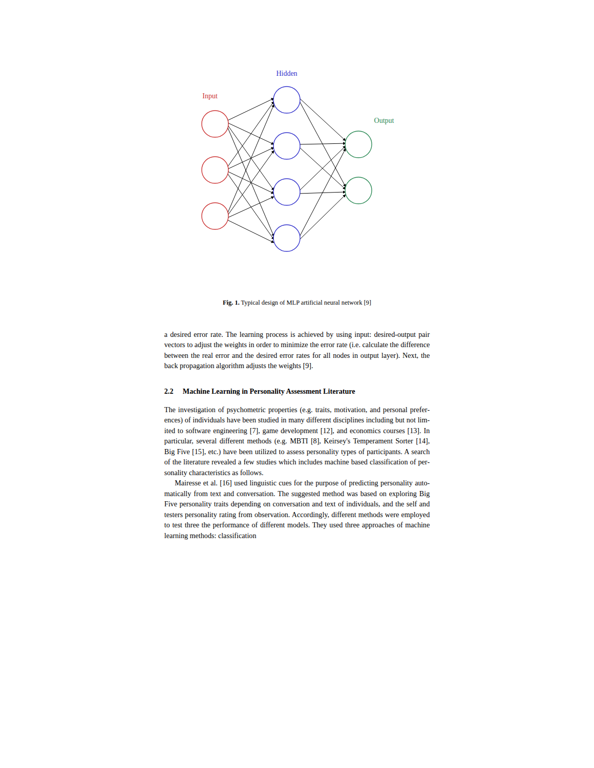Hidden Input Output
Fig. 1. Typical design of MLP artificial neural network [9]
a desired error rate. The learning process is achieved by using input: desired-output pair vectors to adjust the weights in order to minimize the error rate (i.e. calculate the difference between the real error and the desired error rates for all nodes in output layer). Next, the back propagation algorithm adjusts the weights [9].
2.2 Machine Learning in Personality Assessment Literature
The investigation of psychometric properties (e.g. traits, motivation, and personal preferences) of individuals have been studied in many different disciplines including but not limited to software engineering [7], game development [12], and economics courses [13]. In particular, several different methods (e.g. MBTI [8], Keirsey's Temperament Sorter [14], Big Five [15], etc.) have been utilized to assess personality types of participants. A search of the literature revealed a few studies which includes machine based classification of personality characteristics as follows.
Mairesse et al. [16] used linguistic cues for the purpose of predicting personality automatically from text and conversation. The suggested method was based on exploring Big Five personality traits depending on conversation and text of individuals, and the self and testers personality rating from observation. Accordingly, different methods were employed to test three the performance of different models. They used three approaches of machine learning methods: classification